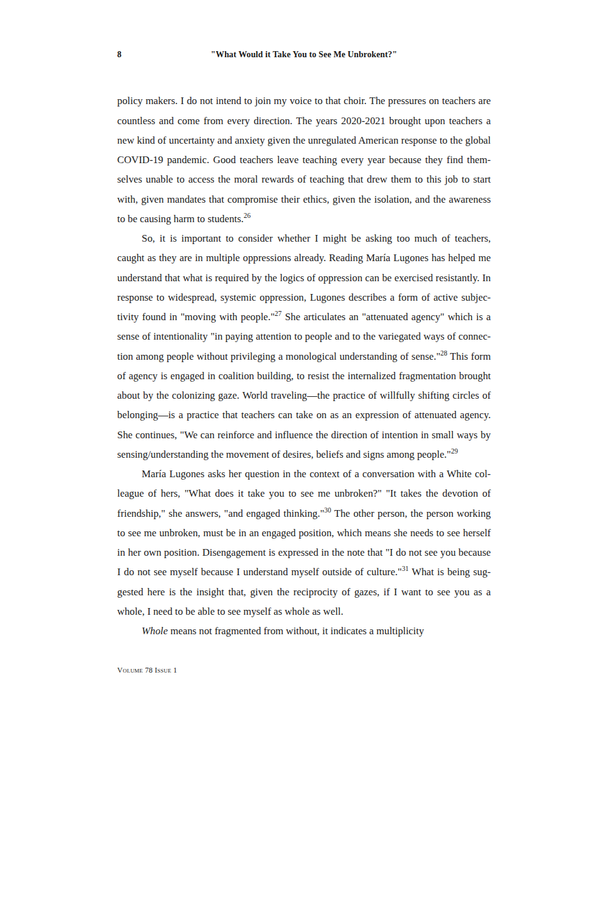8 "What Would it Take You to See Me Unbrokent?"
policy makers. I do not intend to join my voice to that choir. The pressures on teachers are countless and come from every direction. The years 2020-2021 brought upon teachers a new kind of uncertainty and anxiety given the unregulated American response to the global COVID-19 pandemic. Good teachers leave teaching every year because they find themselves unable to access the moral rewards of teaching that drew them to this job to start with, given mandates that compromise their ethics, given the isolation, and the awareness to be causing harm to students.26
So, it is important to consider whether I might be asking too much of teachers, caught as they are in multiple oppressions already. Reading María Lugones has helped me understand that what is required by the logics of oppression can be exercised resistantly. In response to widespread, systemic oppression, Lugones describes a form of active subjectivity found in "moving with people."27 She articulates an "attenuated agency" which is a sense of intentionality "in paying attention to people and to the variegated ways of connection among people without privileging a monological understanding of sense."28 This form of agency is engaged in coalition building, to resist the internalized fragmentation brought about by the colonizing gaze. World traveling—the practice of willfully shifting circles of belonging—is a practice that teachers can take on as an expression of attenuated agency. She continues, "We can reinforce and influence the direction of intention in small ways by sensing/understanding the movement of desires, beliefs and signs among people."29
María Lugones asks her question in the context of a conversation with a White colleague of hers, "What does it take you to see me unbroken?" "It takes the devotion of friendship," she answers, "and engaged thinking."30 The other person, the person working to see me unbroken, must be in an engaged position, which means she needs to see herself in her own position. Disengagement is expressed in the note that "I do not see you because I do not see myself because I understand myself outside of culture."31 What is being suggested here is the insight that, given the reciprocity of gazes, if I want to see you as a whole, I need to be able to see myself as whole as well.
Whole means not fragmented from without, it indicates a multiplicity
Volume 78 Issue 1